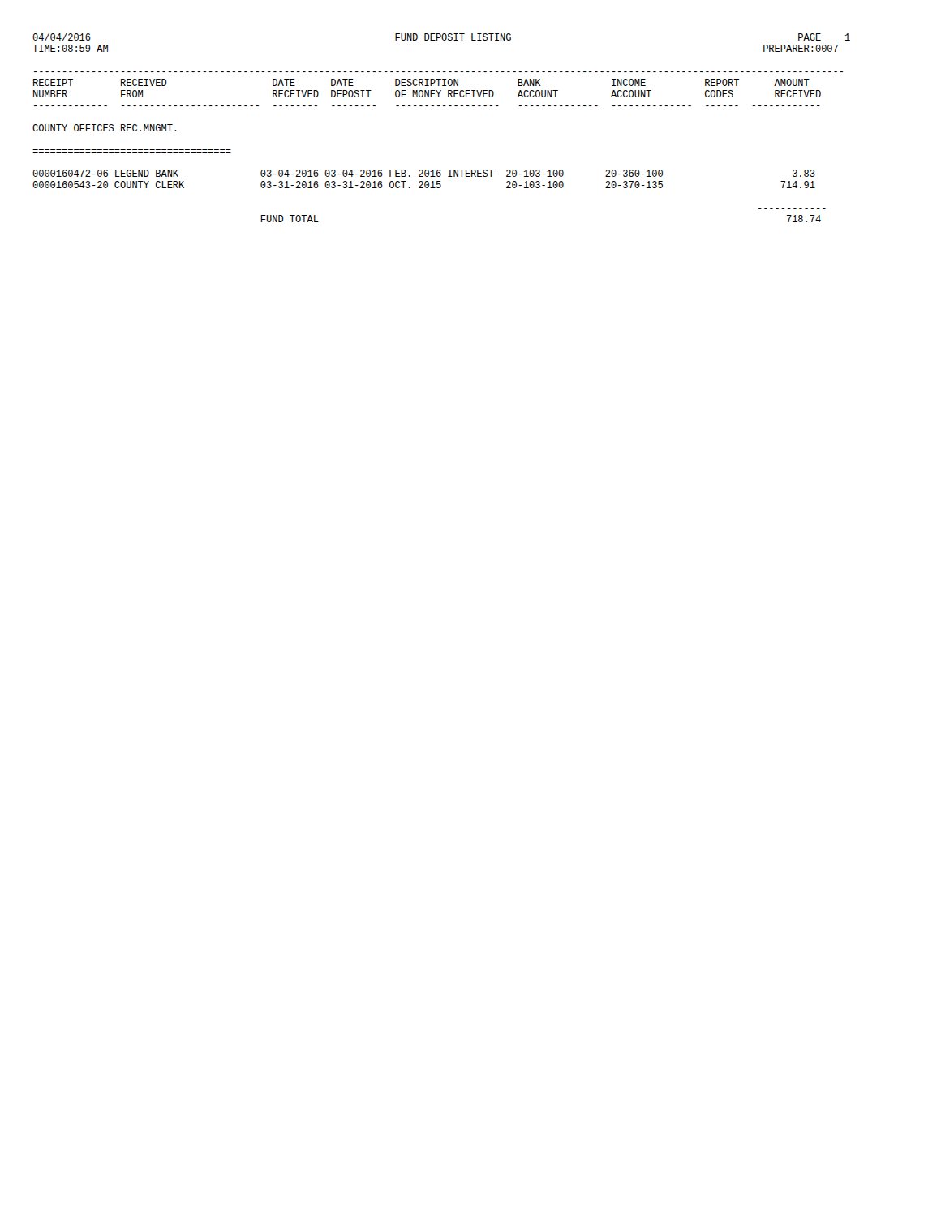04/04/2016                                                    FUND DEPOSIT LISTING                                                 PAGE    1
TIME:08:59 AM                                                                                                                PREPARER:0007

-------------------------------------------------------------------------------------------------------------------------------------------
RECEIPT        RECEIVED                  DATE      DATE       DESCRIPTION          BANK            INCOME          REPORT      AMOUNT
NUMBER         FROM                      RECEIVED  DEPOSIT    OF MONEY RECEIVED    ACCOUNT         ACCOUNT         CODES       RECEIVED
-------------  ------------------------  --------  --------   ------------------   --------------  --------------  ------  ------------

COUNTY OFFICES REC.MNGMT.

==================================

0000160472-06 LEGEND BANK              03-04-2016 03-04-2016 FEB. 2016 INTEREST  20-103-100       20-360-100                      3.83
0000160543-20 COUNTY CLERK             03-31-2016 03-31-2016 OCT. 2015           20-103-100       20-370-135                    714.91

                                                                                                                            ------------
                                       FUND TOTAL                                                                                718.74